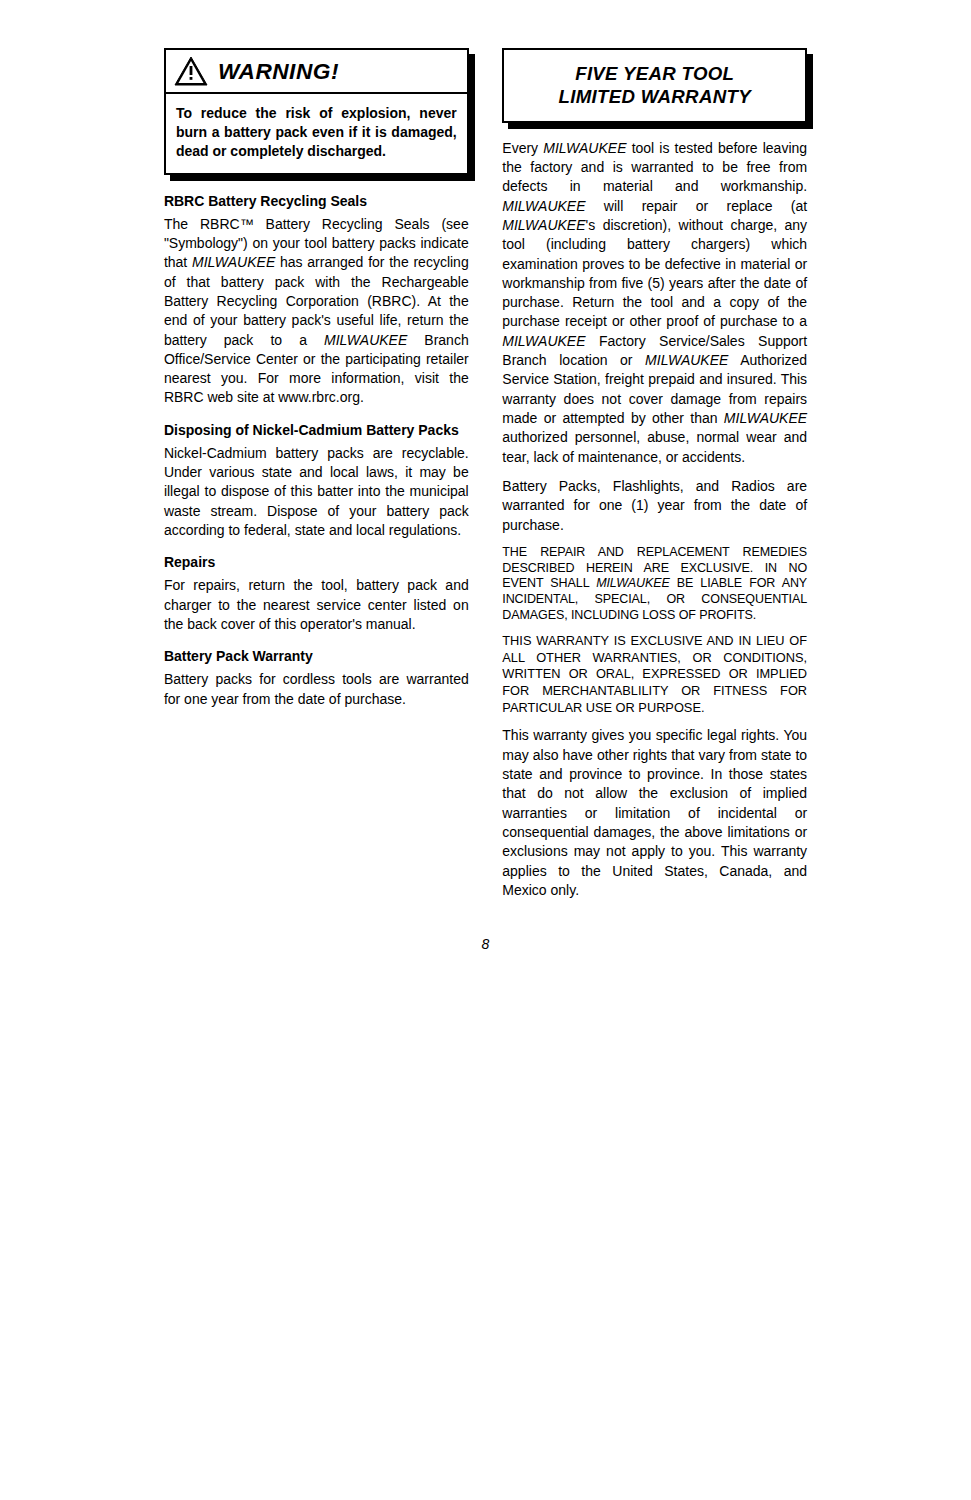WARNING!
To reduce the risk of explosion, never burn a battery pack even if it is damaged, dead or completely discharged.
RBRC Battery Recycling Seals
The RBRC™ Battery Recycling Seals (see "Symbology") on your tool battery packs indicate that MILWAUKEE has arranged for the recycling of that battery pack with the Rechargeable Battery Recycling Corporation (RBRC). At the end of your battery pack's useful life, return the battery pack to a MILWAUKEE Branch Office/Service Center or the participating retailer nearest you. For more information, visit the RBRC web site at www.rbrc.org.
Disposing of Nickel-Cadmium Battery Packs
Nickel-Cadmium battery packs are recyclable. Under various state and local laws, it may be illegal to dispose of this batter into the municipal waste stream. Dispose of your battery pack according to federal, state and local regulations.
Repairs
For repairs, return the tool, battery pack and charger to the nearest service center listed on the back cover of this operator's manual.
Battery Pack Warranty
Battery packs for cordless tools are warranted for one year from the date of purchase.
FIVE YEAR TOOL
LIMITED WARRANTY
Every MILWAUKEE tool is tested before leaving the factory and is warranted to be free from defects in material and workmanship. MILWAUKEE will repair or replace (at MILWAUKEE's discretion), without charge, any tool (including battery chargers) which examination proves to be defective in material or workmanship from five (5) years after the date of purchase. Return the tool and a copy of the purchase receipt or other proof of purchase to a MILWAUKEE Factory Service/Sales Support Branch location or MILWAUKEE Authorized Service Station, freight prepaid and insured. This warranty does not cover damage from repairs made or attempted by other than MILWAUKEE authorized personnel, abuse, normal wear and tear, lack of maintenance, or accidents.
Battery Packs, Flashlights, and Radios are warranted for one (1) year from the date of purchase.
THE REPAIR AND REPLACEMENT REMEDIES DESCRIBED HEREIN ARE EXCLUSIVE. IN NO EVENT SHALL MILWAUKEE BE LIABLE FOR ANY INCIDENTAL, SPECIAL, OR CONSEQUENTIAL DAMAGES, INCLUDING LOSS OF PROFITS.
THIS WARRANTY IS EXCLUSIVE AND IN LIEU OF ALL OTHER WARRANTIES, OR CONDITIONS, WRITTEN OR ORAL, EXPRESSED OR IMPLIED FOR MERCHANTABLILITY OR FITNESS FOR PARTICULAR USE OR PURPOSE.
This warranty gives you specific legal rights. You may also have other rights that vary from state to state and province to province. In those states that do not allow the exclusion of implied warranties or limitation of incidental or consequential damages, the above limitations or exclusions may not apply to you. This warranty applies to the United States, Canada, and Mexico only.
8